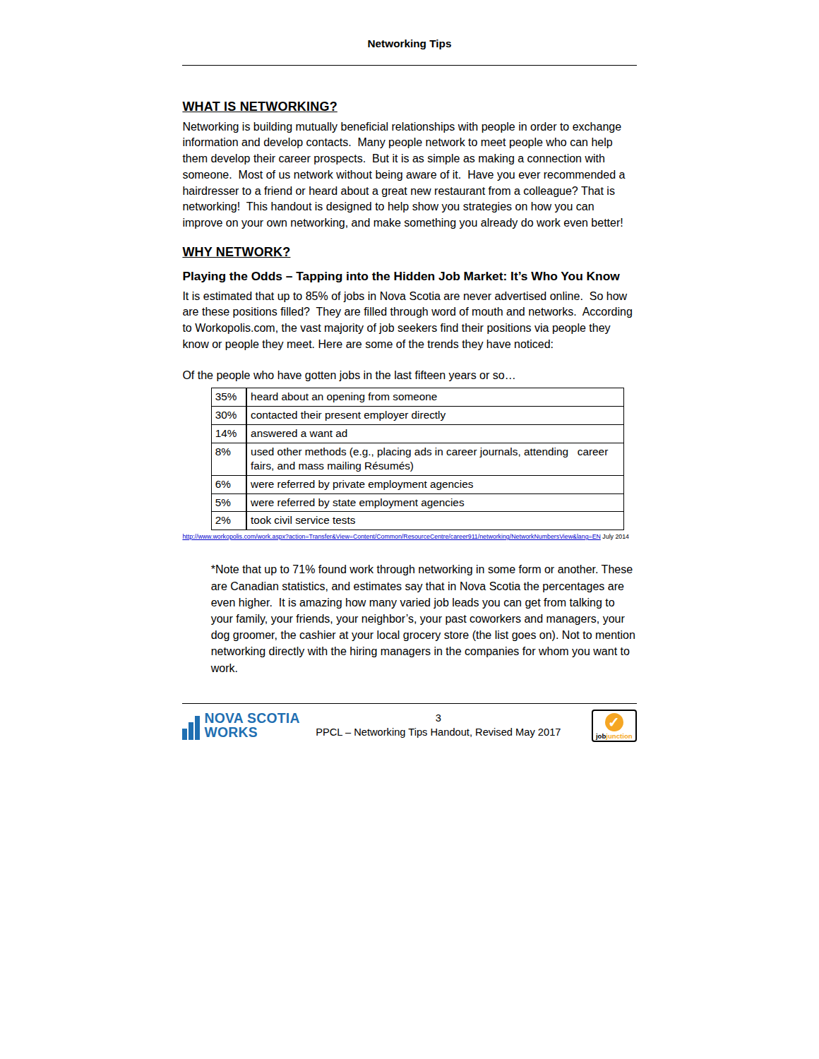Networking Tips
WHAT IS NETWORKING?
Networking is building mutually beneficial relationships with people in order to exchange information and develop contacts. Many people network to meet people who can help them develop their career prospects. But it is as simple as making a connection with someone. Most of us network without being aware of it. Have you ever recommended a hairdresser to a friend or heard about a great new restaurant from a colleague? That is networking! This handout is designed to help show you strategies on how you can improve on your own networking, and make something you already do work even better!
WHY NETWORK?
Playing the Odds – Tapping into the Hidden Job Market: It’s Who You Know
It is estimated that up to 85% of jobs in Nova Scotia are never advertised online. So how are these positions filled? They are filled through word of mouth and networks. According to Workopolis.com, the vast majority of job seekers find their positions via people they know or people they meet. Here are some of the trends they have noticed:
Of the people who have gotten jobs in the last fifteen years or so…
| 35% | heard about an opening from someone |
| 30% | contacted their present employer directly |
| 14% | answered a want ad |
| 8% | used other methods (e.g., placing ads in career journals, attending career fairs, and mass mailing Résumés) |
| 6% | were referred by private employment agencies |
| 5% | were referred by state employment agencies |
| 2% | took civil service tests |
http://www.workopolis.com/work.aspx?action=Transfer&View=Content/Common/ResourceCentre/career911/networking/NetworkNumbersView&lang=EN July 2014
*Note that up to 71% found work through networking in some form or another. These are Canadian statistics, and estimates say that in Nova Scotia the percentages are even higher. It is amazing how many varied job leads you can get from talking to your family, your friends, your neighbor’s, your past coworkers and managers, your dog groomer, the cashier at your local grocery store (the list goes on). Not to mention networking directly with the hiring managers in the companies for whom you want to work.
NOVA SCOTIA WORKS
3
PPCL – Networking Tips Handout, Revised May 2017
✓
job junction